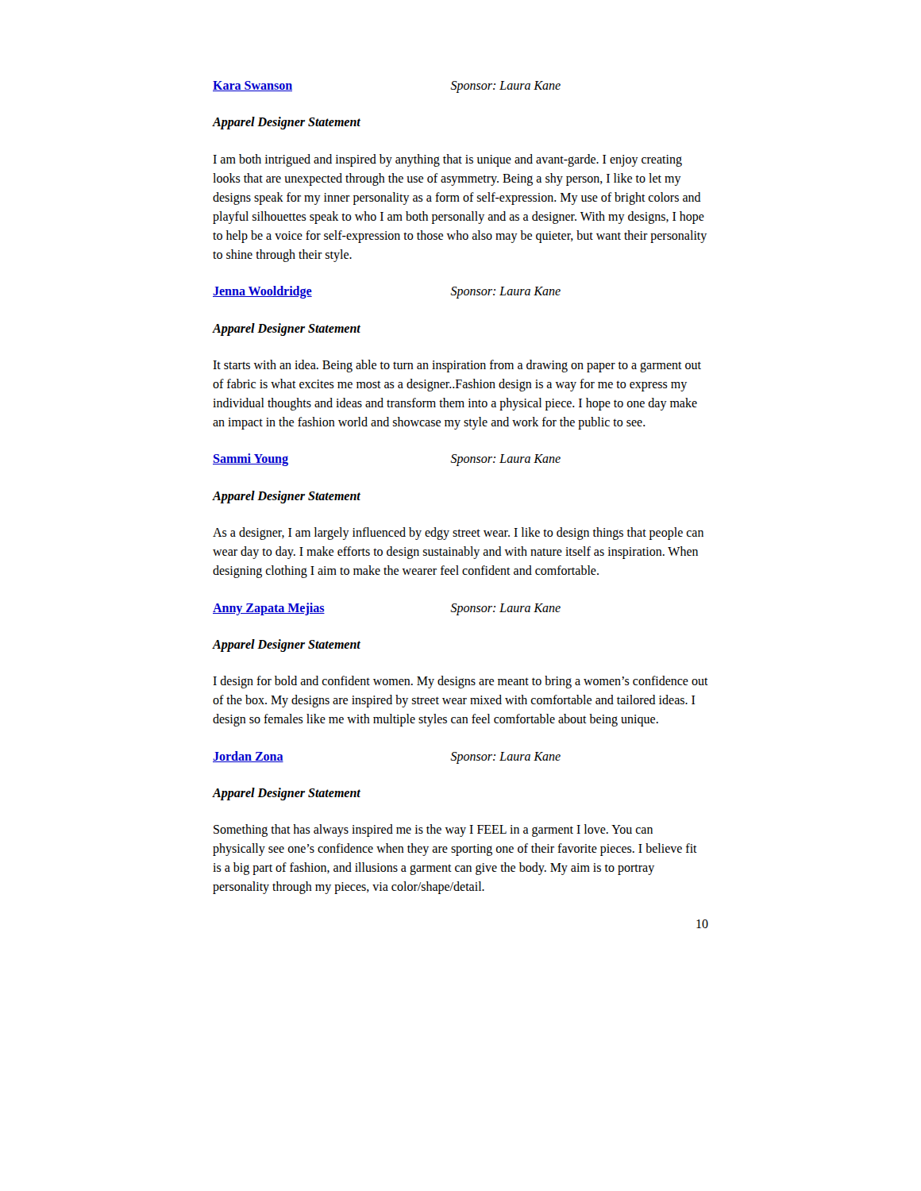Kara Swanson Sponsor: Laura Kane
Apparel Designer Statement
I am both intrigued and inspired by anything that is unique and avant-garde. I enjoy creating looks that are unexpected through the use of asymmetry. Being a shy person, I like to let my designs speak for my inner personality as a form of self-expression. My use of bright colors and playful silhouettes speak to who I am both personally and as a designer. With my designs, I hope to help be a voice for self-expression to those who also may be quieter, but want their personality to shine through their style.
Jenna Wooldridge Sponsor: Laura Kane
Apparel Designer Statement
It starts with an idea. Being able to turn an inspiration from a drawing on paper to a garment out of fabric is what excites me most as a designer..Fashion design is a way for me to express my individual thoughts and ideas and transform them into a physical piece. I hope to one day make an impact in the fashion world and showcase my style and work for the public to see.
Sammi Young Sponsor: Laura Kane
Apparel Designer Statement
As a designer, I am largely influenced by edgy street wear. I like to design things that people can wear day to day. I make efforts to design sustainably and with nature itself as inspiration. When designing clothing I aim to make the wearer feel confident and comfortable.
Anny Zapata Mejias Sponsor: Laura Kane
Apparel Designer Statement
I design for bold and confident women. My designs are meant to bring a women’s confidence out of the box. My designs are inspired by street wear mixed with comfortable and tailored ideas. I design so females like me with multiple styles can feel comfortable about being unique.
Jordan Zona Sponsor: Laura Kane
Apparel Designer Statement
Something that has always inspired me is the way I FEEL in a garment I love. You can physically see one’s confidence when they are sporting one of their favorite pieces. I believe fit is a big part of fashion, and illusions a garment can give the body. My aim is to portray personality through my pieces, via color/shape/detail.
10